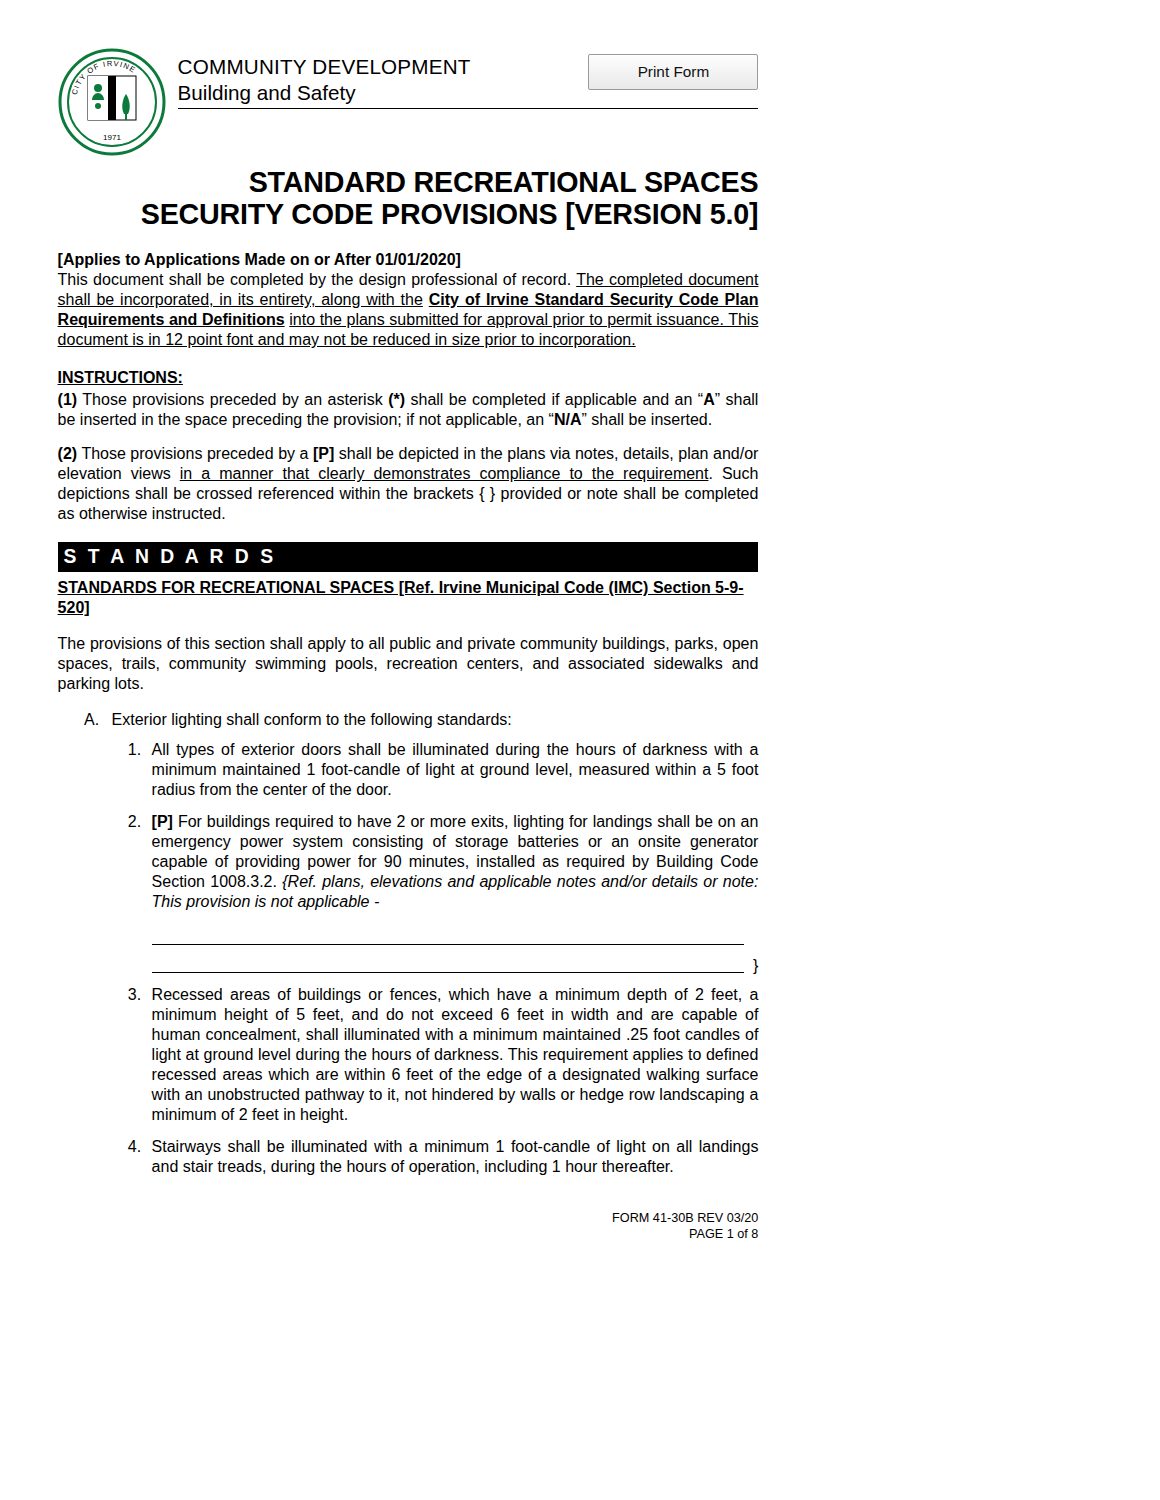CITY OF IRVINE 1971
COMMUNITY DEVELOPMENT
Building and Safety
Print Form
STANDARD RECREATIONAL SPACES
SECURITY CODE PROVISIONS [VERSION 5.0]
[Applies to Applications Made on or After 01/01/2020]
This document shall be completed by the design professional of record. The completed document shall be incorporated, in its entirety, along with the City of Irvine Standard Security Code Plan Requirements and Definitions into the plans submitted for approval prior to permit issuance. This document is in 12 point font and may not be reduced in size prior to incorporation.
INSTRUCTIONS:
(1) Those provisions preceded by an asterisk (*) shall be completed if applicable and an “A” shall be inserted in the space preceding the provision; if not applicable, an “N/A” shall be inserted.
(2) Those provisions preceded by a [P] shall be depicted in the plans via notes, details, plan and/or elevation views in a manner that clearly demonstrates compliance to the requirement. Such depictions shall be crossed referenced within the brackets { } provided or note shall be completed as otherwise instructed.
S T A N D A R D S
STANDARDS FOR RECREATIONAL SPACES [Ref. Irvine Municipal Code (IMC) Section 5-9-520]
The provisions of this section shall apply to all public and private community buildings, parks, open spaces, trails, community swimming pools, recreation centers, and associated sidewalks and parking lots.
Exterior lighting shall conform to the following standards:
All types of exterior doors shall be illuminated during the hours of darkness with a minimum maintained 1 foot-candle of light at ground level, measured within a 5 foot radius from the center of the door.
[P] For buildings required to have 2 or more exits, lighting for landings shall be on an emergency power system consisting of storage batteries or an onsite generator capable of providing power for 90 minutes, installed as required by Building Code Section 1008.3.2. {Ref. plans, elevations and applicable notes and/or details or note: This provision is not applicable -
}
Recessed areas of buildings or fences, which have a minimum depth of 2 feet, a minimum height of 5 feet, and do not exceed 6 feet in width and are capable of human concealment, shall illuminated with a minimum maintained .25 foot candles of light at ground level during the hours of darkness. This requirement applies to defined recessed areas which are within 6 feet of the edge of a designated walking surface with an unobstructed pathway to it, not hindered by walls or hedge row landscaping a minimum of 2 feet in height.
Stairways shall be illuminated with a minimum 1 foot-candle of light on all landings and stair treads, during the hours of operation, including 1 hour thereafter.
FORM 41-30B REV 03/20
PAGE 1 of 8